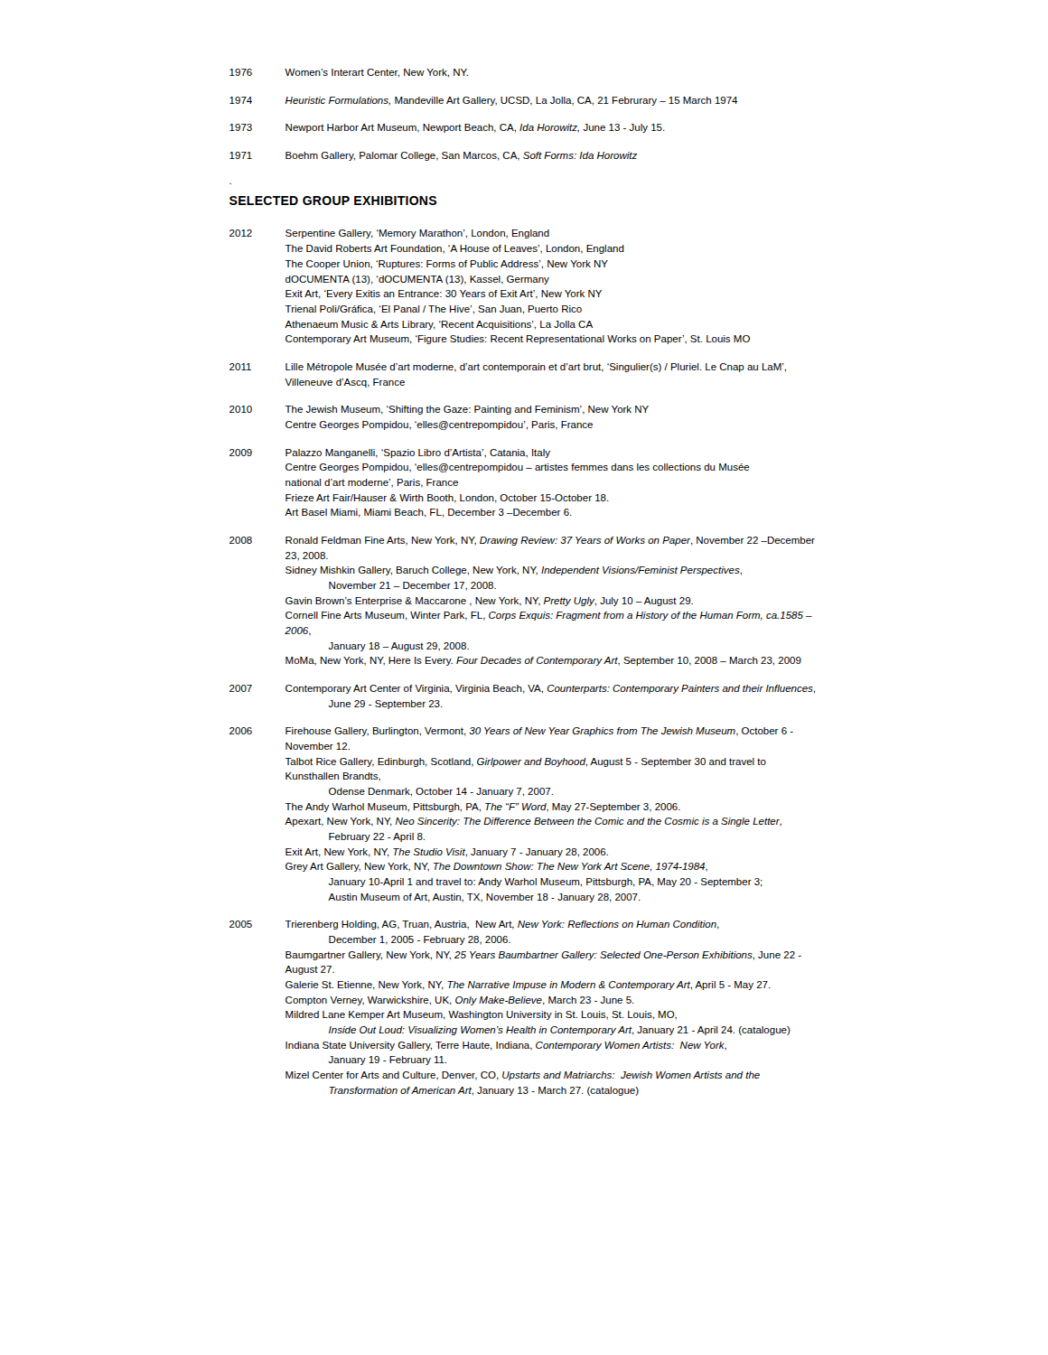1976
Women’s Interart Center, New York, NY.
1974
Heuristic Formulations, Mandeville Art Gallery, UCSD, La Jolla, CA, 21 Februrary – 15 March 1974
1973
Newport Harbor Art Museum, Newport Beach, CA, Ida Horowitz, June 13 - July 15.
1971
Boehm Gallery, Palomar College, San Marcos, CA, Soft Forms: Ida Horowitz
.
SELECTED GROUP EXHIBITIONS
2012
Serpentine Gallery, ‘Memory Marathon’, London, England
The David Roberts Art Foundation, ‘A House of Leaves’, London, England
The Cooper Union, ‘Ruptures: Forms of Public Address’, New York NY
dOCUMENTA (13), ‘dOCUMENTA (13), Kassel, Germany
Exit Art, ‘Every Exitis an Entrance: 30 Years of Exit Art’, New York NY
Trienal Poli/Gráfica, ‘El Panal / The Hive’, San Juan, Puerto Rico
Athenaeum Music & Arts Library, ‘Recent Acquisitions’, La Jolla CA
Contemporary Art Museum, ‘Figure Studies: Recent Representational Works on Paper’, St. Louis MO
2011
Lille Métropole Musée d’art moderne, d’art contemporain et d’art brut, ‘Singulier(s) / Pluriel. Le Cnap au LaM’,
Villeneuve d’Ascq, France
2010
The Jewish Museum, ‘Shifting the Gaze: Painting and Feminism’, New York NY
Centre Georges Pompidou, ‘elles@centrepompidou’, Paris, France
2009
Palazzo Manganelli, ‘Spazio Libro d’Artista’, Catania, Italy
Centre Georges Pompidou, ‘elles@centrepompidou – artistes femmes dans les collections du Musée
national d’art moderne’, Paris, France
Frieze Art Fair/Hauser & Wirth Booth, London, October 15-October 18.
Art Basel Miami, Miami Beach, FL, December 3 –December 6.
2008
Ronald Feldman Fine Arts, New York, NY, Drawing Review: 37 Years of Works on Paper, November 22 –December 23, 2008.
Sidney Mishkin Gallery, Baruch College, New York, NY, Independent Visions/Feminist Perspectives,
November 21 – December 17, 2008.
Gavin Brown’s Enterprise & Maccarone , New York, NY, Pretty Ugly, July 10 – August 29.
Cornell Fine Arts Museum, Winter Park, FL, Corps Exquis: Fragment from a History of the Human Form, ca.1585 – 2006,
January 18 – August 29, 2008.
MoMa, New York, NY, Here Is Every. Four Decades of Contemporary Art, September 10, 2008 – March 23, 2009
2007
Contemporary Art Center of Virginia, Virginia Beach, VA, Counterparts: Contemporary Painters and their Influences,
June 29 - September 23.
2006
Firehouse Gallery, Burlington, Vermont, 30 Years of New Year Graphics from The Jewish Museum, October 6 - November 12.
Talbot Rice Gallery, Edinburgh, Scotland, Girlpower and Boyhood, August 5 - September 30 and travel to Kunsthallen Brandts,
Odense Denmark, October 14 - January 7, 2007.
The Andy Warhol Museum, Pittsburgh, PA, The “F” Word, May 27-September 3, 2006.
Apexart, New York, NY, Neo Sincerity: The Difference Between the Comic and the Cosmic is a Single Letter,
February 22 - April 8.
Exit Art, New York, NY, The Studio Visit, January 7 - January 28, 2006.
Grey Art Gallery, New York, NY, The Downtown Show: The New York Art Scene, 1974-1984,
January 10-April 1 and travel to: Andy Warhol Museum, Pittsburgh, PA, May 20 - September 3;
Austin Museum of Art, Austin, TX, November 18 - January 28, 2007.
2005
Trierenberg Holding, AG, Truan, Austria, New Art, New York: Reflections on Human Condition,
December 1, 2005 - February 28, 2006.
Baumgartner Gallery, New York, NY, 25 Years Baumbartner Gallery: Selected One-Person Exhibitions, June 22 - August 27.
Galerie St. Etienne, New York, NY, The Narrative Impuse in Modern & Contemporary Art, April 5 - May 27.
Compton Verney, Warwickshire, UK, Only Make-Believe, March 23 - June 5.
Mildred Lane Kemper Art Museum, Washington University in St. Louis, St. Louis, MO,
Inside Out Loud: Visualizing Women’s Health in Contemporary Art, January 21 - April 24. (catalogue)
Indiana State University Gallery, Terre Haute, Indiana, Contemporary Women Artists: New York,
January 19 - February 11.
Mizel Center for Arts and Culture, Denver, CO, Upstarts and Matriarchs: Jewish Women Artists and the
Transformation of American Art, January 13 - March 27. (catalogue)